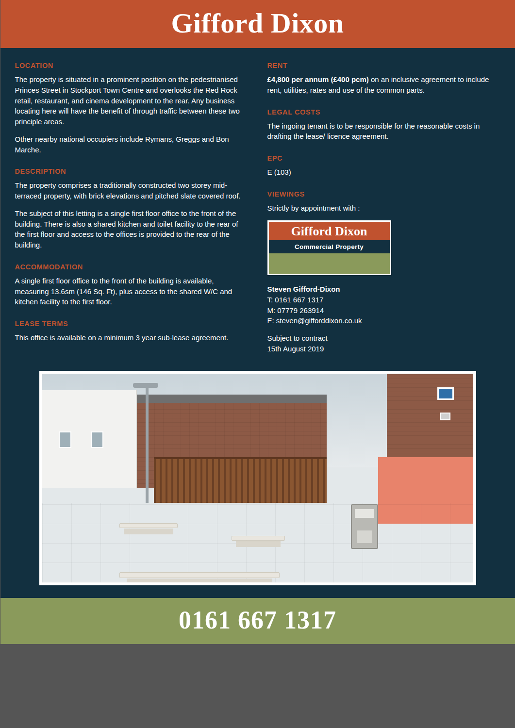Gifford Dixon
Location
The property is situated in a prominent position on the pedestrianised Princes Street in Stockport Town Centre and overlooks the Red Rock retail, restaurant, and cinema development to the rear. Any business locating here will have the benefit of through traffic between these two principle areas.
Other nearby national occupiers include Rymans, Greggs and Bon Marche.
Description
The property comprises a traditionally constructed two storey mid-terraced property, with brick elevations and pitched slate covered roof.
The subject of this letting is a single first floor office to the front of the building. There is also a shared kitchen and toilet facility to the rear of the first floor and access to the offices is provided to the rear of the building.
Accommodation
A single first floor office to the front of the building is available, measuring 13.6sm (146 Sq. Ft), plus access to the shared W/C and kitchen facility to the first floor.
Lease Terms
This office is available on a minimum 3 year sub-lease agreement.
Rent
£4,800 per annum (£400 pcm) on an inclusive agreement to include rent, utilities, rates and use of the common parts.
Legal Costs
The ingoing tenant is to be responsible for the reasonable costs in drafting the lease/ licence agreement.
EPC
E (103)
Viewings
Strictly by appointment with :
Gifford Dixon
Commercial Property
Steven Gifford-Dixon
T: 0161 667 1317
M: 07779 263914
E: steven@gifforddixon.co.uk
Subject to contract
15th August 2019
Perfume
Essence
0161 667 1317